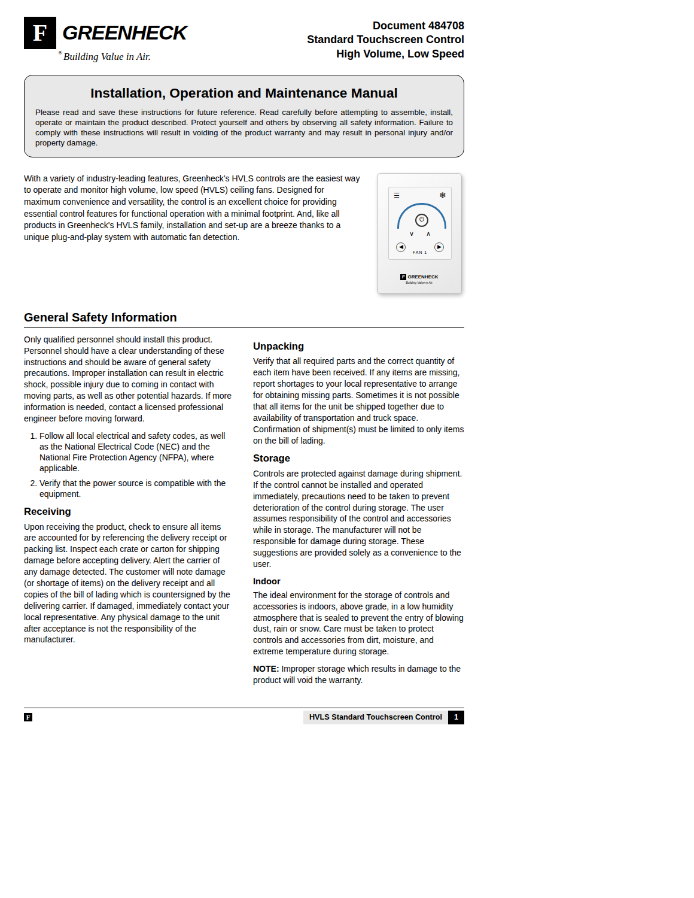F
GREENHECK
Building Value in Air.
Document 484708
Standard Touchscreen Control
High Volume, Low Speed
Installation, Operation and Maintenance Manual
Please read and save these instructions for future reference. Read carefully before attempting to assemble, install, operate or maintain the product described. Protect yourself and others by observing all safety information. Failure to comply with these instructions will result in voiding of the product warranty and may result in personal injury and/or property damage.
With a variety of industry-leading features, Greenheck's HVLS controls are the easiest way to operate and monitor high volume, low speed (HVLS) ceiling fans. Designed for maximum convenience and versatility, the control is an excellent choice for providing essential control features for functional operation with a minimal footprint. And, like all products in Greenheck's HVLS family, installation and set-up are a breeze thanks to a unique plug-and-play system with automatic fan detection.
☰
❄
⏻
∨
∧
◀
▶
FAN 1
FGREENHECKBuilding Value in Air.
General Safety Information
Only qualified personnel should install this product. Personnel should have a clear understanding of these instructions and should be aware of general safety precautions. Improper installation can result in electric shock, possible injury due to coming in contact with moving parts, as well as other potential hazards. If more information is needed, contact a licensed professional engineer before moving forward.
Follow all local electrical and safety codes, as well as the National Electrical Code (NEC) and the National Fire Protection Agency (NFPA), where applicable.
Verify that the power source is compatible with the equipment.
Receiving
Upon receiving the product, check to ensure all items are accounted for by referencing the delivery receipt or packing list. Inspect each crate or carton for shipping damage before accepting delivery. Alert the carrier of any damage detected. The customer will note damage (or shortage of items) on the delivery receipt and all copies of the bill of lading which is countersigned by the delivering carrier. If damaged, immediately contact your local representative. Any physical damage to the unit after acceptance is not the responsibility of the manufacturer.
Unpacking
Verify that all required parts and the correct quantity of each item have been received. If any items are missing, report shortages to your local representative to arrange for obtaining missing parts. Sometimes it is not possible that all items for the unit be shipped together due to availability of transportation and truck space. Confirmation of shipment(s) must be limited to only items on the bill of lading.
Storage
Controls are protected against damage during shipment. If the control cannot be installed and operated immediately, precautions need to be taken to prevent deterioration of the control during storage. The user assumes responsibility of the control and accessories while in storage. The manufacturer will not be responsible for damage during storage. These suggestions are provided solely as a convenience to the user.
Indoor
The ideal environment for the storage of controls and accessories is indoors, above grade, in a low humidity atmosphere that is sealed to prevent the entry of blowing dust, rain or snow. Care must be taken to protect controls and accessories from dirt, moisture, and extreme temperature during storage.
NOTE: Improper storage which results in damage to the product will void the warranty.
F
HVLS Standard Touchscreen Control 1